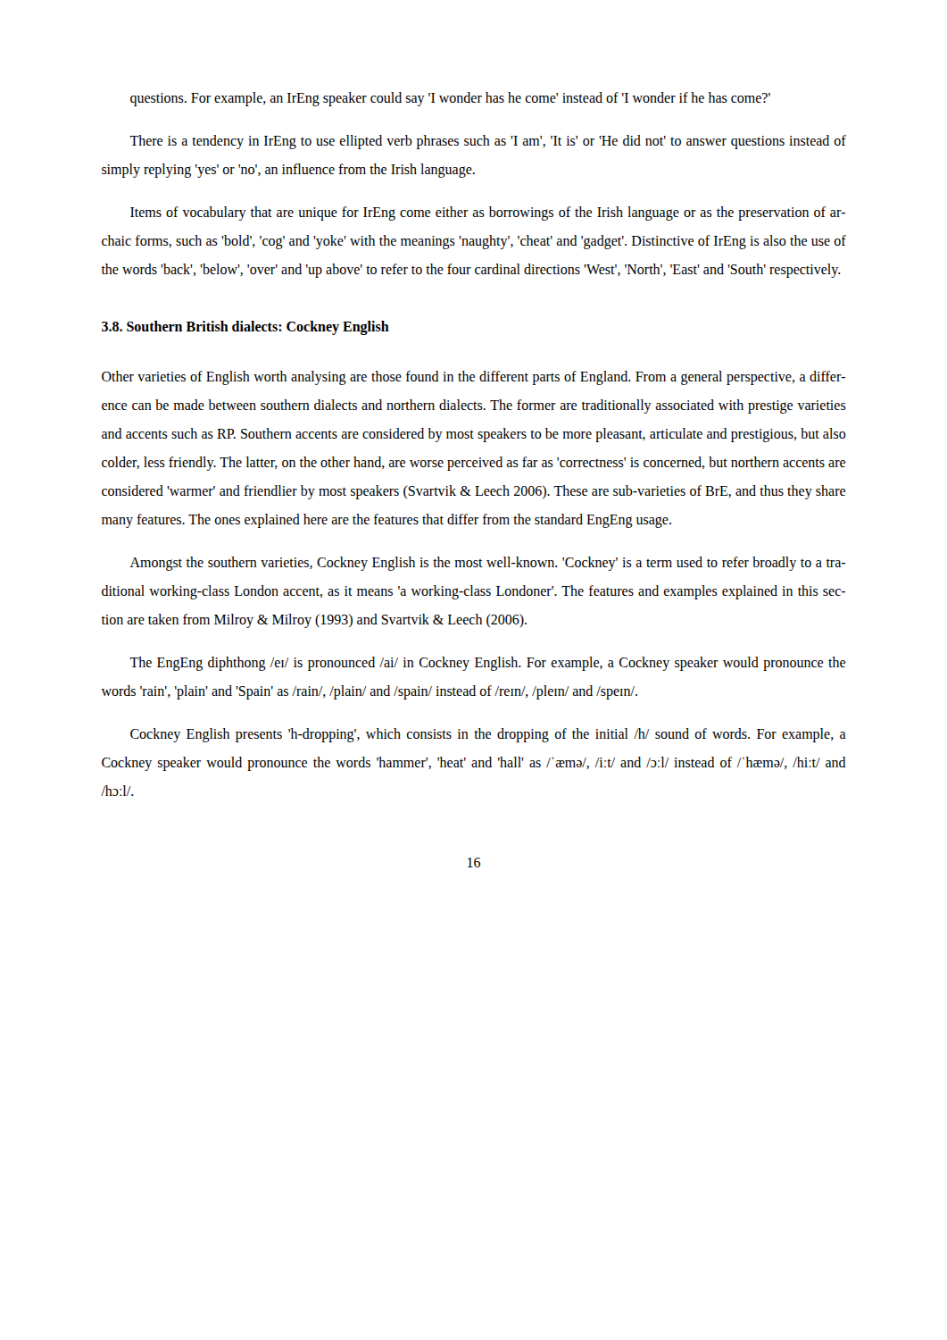questions. For example, an IrEng speaker could say 'I wonder has he come' instead of 'I wonder if he has come?'
There is a tendency in IrEng to use ellipted verb phrases such as 'I am', 'It is' or 'He did not' to answer questions instead of simply replying 'yes' or 'no', an influence from the Irish language.
Items of vocabulary that are unique for IrEng come either as borrowings of the Irish language or as the preservation of archaic forms, such as 'bold', 'cog' and 'yoke' with the meanings 'naughty', 'cheat' and 'gadget'. Distinctive of IrEng is also the use of the words 'back', 'below', 'over' and 'up above' to refer to the four cardinal directions 'West', 'North', 'East' and 'South' respectively.
3.8. Southern British dialects: Cockney English
Other varieties of English worth analysing are those found in the different parts of England. From a general perspective, a difference can be made between southern dialects and northern dialects. The former are traditionally associated with prestige varieties and accents such as RP. Southern accents are considered by most speakers to be more pleasant, articulate and prestigious, but also colder, less friendly. The latter, on the other hand, are worse perceived as far as 'correctness' is concerned, but northern accents are considered 'warmer' and friendlier by most speakers (Svartvik & Leech 2006). These are sub-varieties of BrE, and thus they share many features. The ones explained here are the features that differ from the standard EngEng usage.
Amongst the southern varieties, Cockney English is the most well-known. 'Cockney' is a term used to refer broadly to a traditional working-class London accent, as it means 'a working-class Londoner'. The features and examples explained in this section are taken from Milroy & Milroy (1993) and Svartvik & Leech (2006).
The EngEng diphthong /eɪ/ is pronounced /ai/ in Cockney English. For example, a Cockney speaker would pronounce the words 'rain', 'plain' and 'Spain' as /rain/, /plain/ and /spain/ instead of /reɪn/, /pleɪn/ and /speɪn/.
Cockney English presents 'h-dropping', which consists in the dropping of the initial /h/ sound of words. For example, a Cockney speaker would pronounce the words 'hammer', 'heat' and 'hall' as /ˈæmə/, /iːt/ and /ɔːl/ instead of /ˈhæmə/, /hiːt/ and /hɔːl/.
16